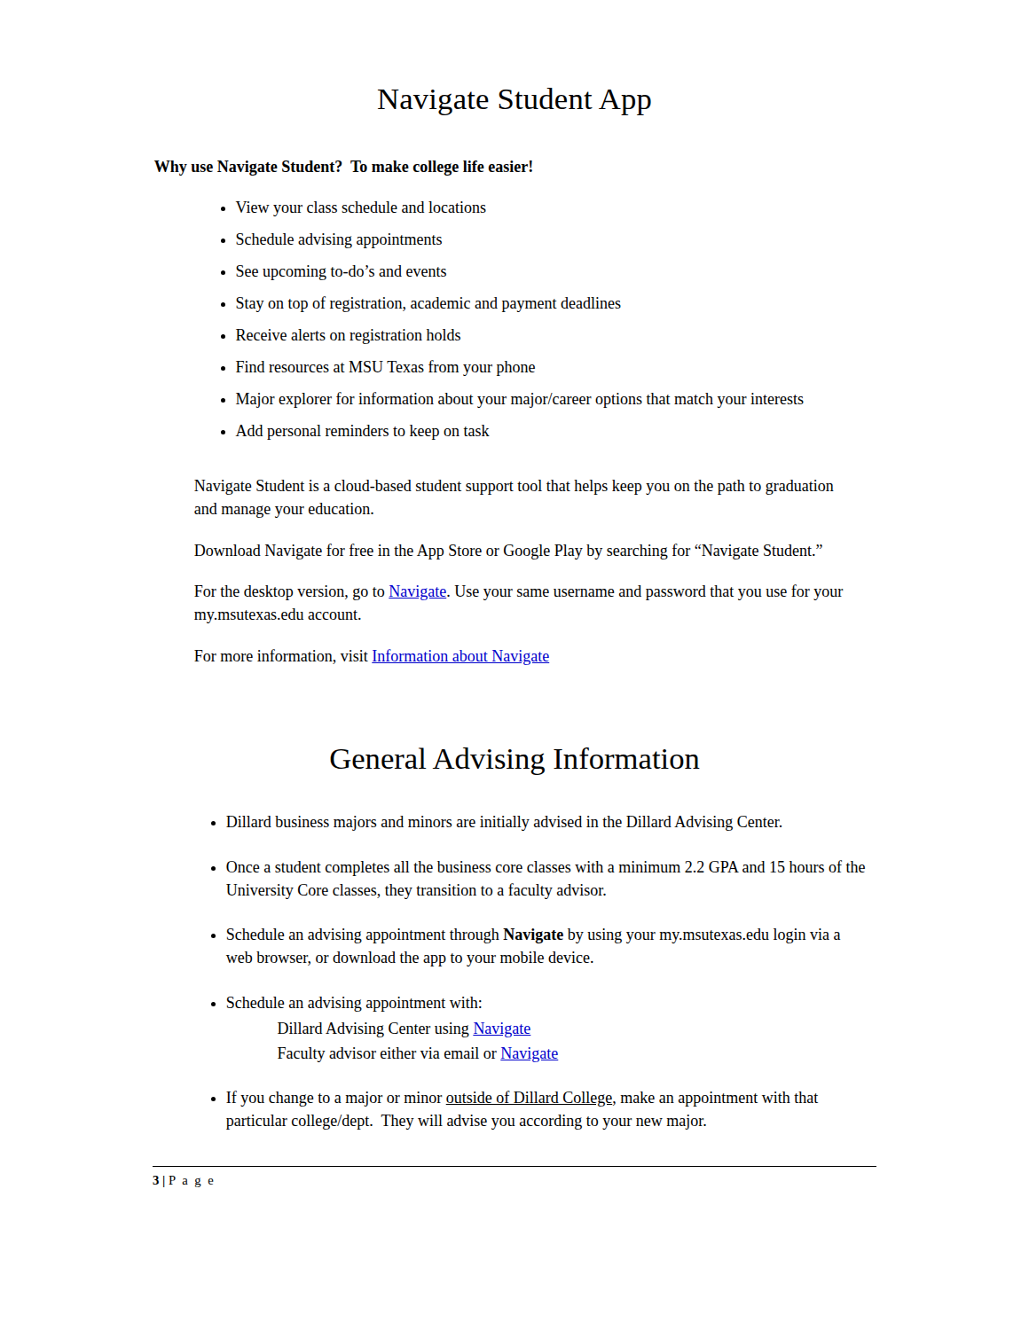Navigate Student App
Why use Navigate Student? To make college life easier!
View your class schedule and locations
Schedule advising appointments
See upcoming to-do’s and events
Stay on top of registration, academic and payment deadlines
Receive alerts on registration holds
Find resources at MSU Texas from your phone
Major explorer for information about your major/career options that match your interests
Add personal reminders to keep on task
Navigate Student is a cloud-based student support tool that helps keep you on the path to graduation and manage your education.
Download Navigate for free in the App Store or Google Play by searching for “Navigate Student.”
For the desktop version, go to Navigate. Use your same username and password that you use for your my.msutexas.edu account.
For more information, visit Information about Navigate
General Advising Information
Dillard business majors and minors are initially advised in the Dillard Advising Center.
Once a student completes all the business core classes with a minimum 2.2 GPA and 15 hours of the University Core classes, they transition to a faculty advisor.
Schedule an advising appointment through Navigate by using your my.msutexas.edu login via a web browser, or download the app to your mobile device.
Schedule an advising appointment with:
Dillard Advising Center using Navigate
Faculty advisor either via email or Navigate
If you change to a major or minor outside of Dillard College, make an appointment with that particular college/dept. They will advise you according to your new major.
3 | P a g e